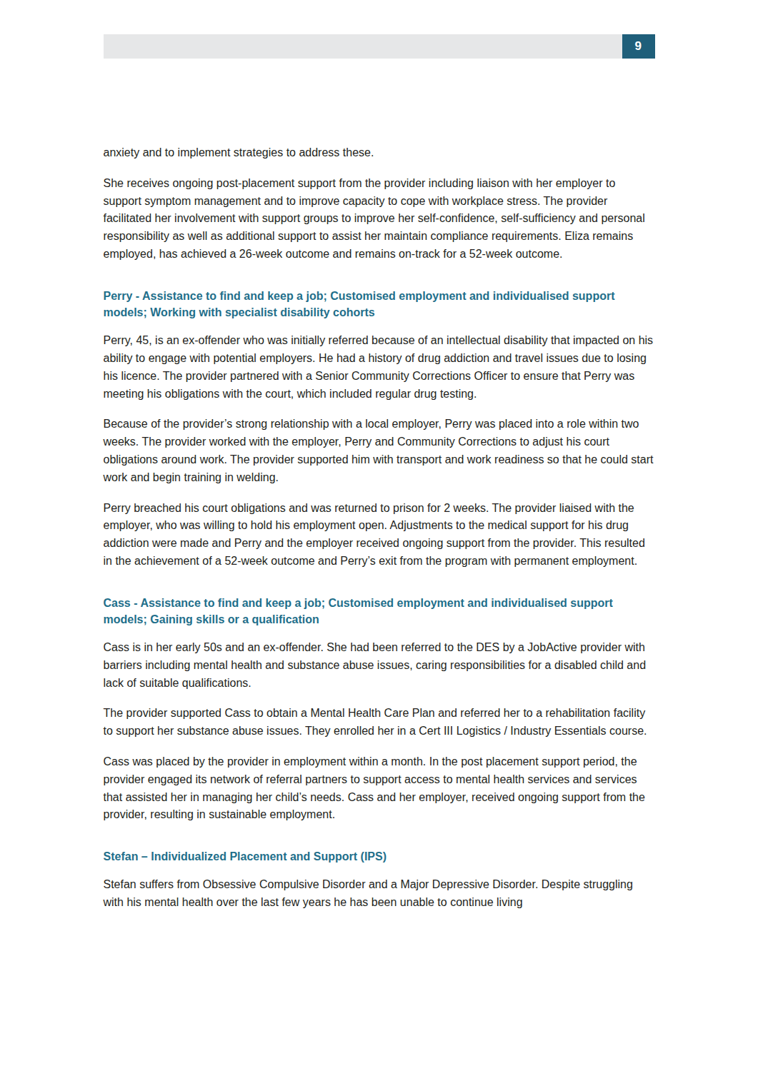9
anxiety and to implement strategies to address these.
She receives ongoing post-placement support from the provider including liaison with her employer to support symptom management and to improve capacity to cope with workplace stress. The provider facilitated her involvement with support groups to improve her self-confidence, self-sufficiency and personal responsibility as well as additional support to assist her maintain compliance requirements. Eliza remains employed, has achieved a 26-week outcome and remains on-track for a 52-week outcome.
Perry - Assistance to find and keep a job; Customised employment and individualised support models; Working with specialist disability cohorts
Perry, 45, is an ex-offender who was initially referred because of an intellectual disability that impacted on his ability to engage with potential employers. He had a history of drug addiction and travel issues due to losing his licence. The provider partnered with a Senior Community Corrections Officer to ensure that Perry was meeting his obligations with the court, which included regular drug testing.
Because of the provider’s strong relationship with a local employer, Perry was placed into a role within two weeks. The provider worked with the employer, Perry and Community Corrections to adjust his court obligations around work. The provider supported him with transport and work readiness so that he could start work and begin training in welding.
Perry breached his court obligations and was returned to prison for 2 weeks. The provider liaised with the employer, who was willing to hold his employment open. Adjustments to the medical support for his drug addiction were made and Perry and the employer received ongoing support from the provider. This resulted in the achievement of a 52-week outcome and Perry’s exit from the program with permanent employment.
Cass - Assistance to find and keep a job; Customised employment and individualised support models; Gaining skills or a qualification
Cass is in her early 50s and an ex-offender. She had been referred to the DES by a JobActive provider with barriers including mental health and substance abuse issues, caring responsibilities for a disabled child and lack of suitable qualifications.
The provider supported Cass to obtain a Mental Health Care Plan and referred her to a rehabilitation facility to support her substance abuse issues. They enrolled her in a Cert III Logistics / Industry Essentials course.
Cass was placed by the provider in employment within a month. In the post placement support period, the provider engaged its network of referral partners to support access to mental health services and services that assisted her in managing her child’s needs. Cass and her employer, received ongoing support from the provider, resulting in sustainable employment.
Stefan – Individualized Placement and Support (IPS)
Stefan suffers from Obsessive Compulsive Disorder and a Major Depressive Disorder. Despite struggling with his mental health over the last few years he has been unable to continue living